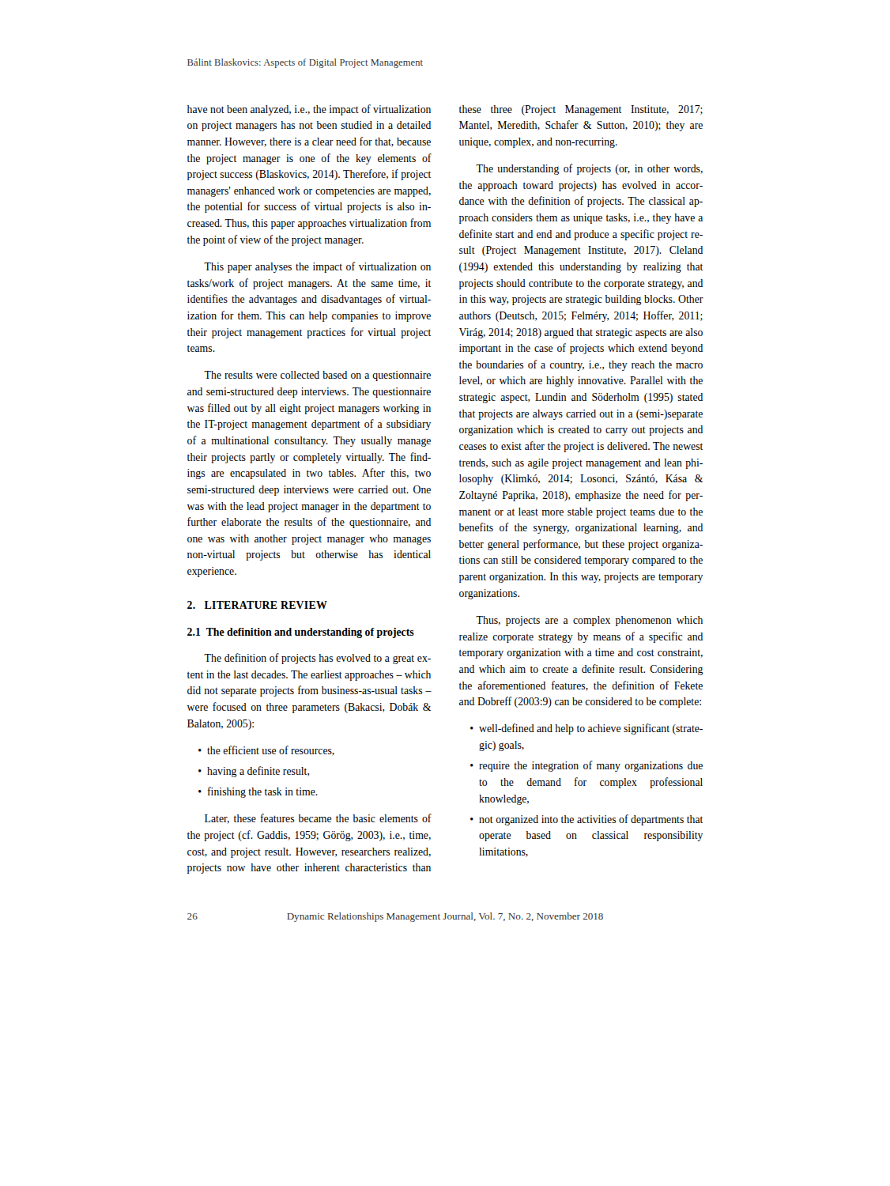Bálint Blaskovics: Aspects of Digital Project Management
have not been analyzed, i.e., the impact of virtualization on project managers has not been studied in a detailed manner. However, there is a clear need for that, because the project manager is one of the key elements of project success (Blaskovics, 2014). Therefore, if project managers' enhanced work or competencies are mapped, the potential for success of virtual projects is also increased. Thus, this paper approaches virtualization from the point of view of the project manager.
This paper analyses the impact of virtualization on tasks/work of project managers. At the same time, it identifies the advantages and disadvantages of virtualization for them. This can help companies to improve their project management practices for virtual project teams.
The results were collected based on a questionnaire and semi-structured deep interviews. The questionnaire was filled out by all eight project managers working in the IT-project management department of a subsidiary of a multinational consultancy. They usually manage their projects partly or completely virtually. The findings are encapsulated in two tables. After this, two semi-structured deep interviews were carried out. One was with the lead project manager in the department to further elaborate the results of the questionnaire, and one was with another project manager who manages non-virtual projects but otherwise has identical experience.
2. Literature Review
2.1 The definition and understanding of projects
The definition of projects has evolved to a great extent in the last decades. The earliest approaches – which did not separate projects from business-as-usual tasks – were focused on three parameters (Bakacsi, Dobák & Balaton, 2005):
the efficient use of resources,
having a definite result,
finishing the task in time.
Later, these features became the basic elements of the project (cf. Gaddis, 1959; Görög, 2003), i.e., time, cost, and project result. However, researchers realized, projects now have other inherent characteristics than these three (Project Management Institute, 2017; Mantel, Meredith, Schafer & Sutton, 2010); they are unique, complex, and non-recurring.
The understanding of projects (or, in other words, the approach toward projects) has evolved in accordance with the definition of projects. The classical approach considers them as unique tasks, i.e., they have a definite start and end and produce a specific project result (Project Management Institute, 2017). Cleland (1994) extended this understanding by realizing that projects should contribute to the corporate strategy, and in this way, projects are strategic building blocks. Other authors (Deutsch, 2015; Felméry, 2014; Hoffer, 2011; Virág, 2014; 2018) argued that strategic aspects are also important in the case of projects which extend beyond the boundaries of a country, i.e., they reach the macro level, or which are highly innovative. Parallel with the strategic aspect, Lundin and Söderholm (1995) stated that projects are always carried out in a (semi-)separate organization which is created to carry out projects and ceases to exist after the project is delivered. The newest trends, such as agile project management and lean philosophy (Klimkó, 2014; Losonci, Szántó, Kása & Zoltayné Paprika, 2018), emphasize the need for permanent or at least more stable project teams due to the benefits of the synergy, organizational learning, and better general performance, but these project organizations can still be considered temporary compared to the parent organization. In this way, projects are temporary organizations.
Thus, projects are a complex phenomenon which realize corporate strategy by means of a specific and temporary organization with a time and cost constraint, and which aim to create a definite result. Considering the aforementioned features, the definition of Fekete and Dobreff (2003:9) can be considered to be complete:
well-defined and help to achieve significant (strategic) goals,
require the integration of many organizations due to the demand for complex professional knowledge,
not organized into the activities of departments that operate based on classical responsibility limitations,
26
Dynamic Relationships Management Journal, Vol. 7, No. 2, November 2018